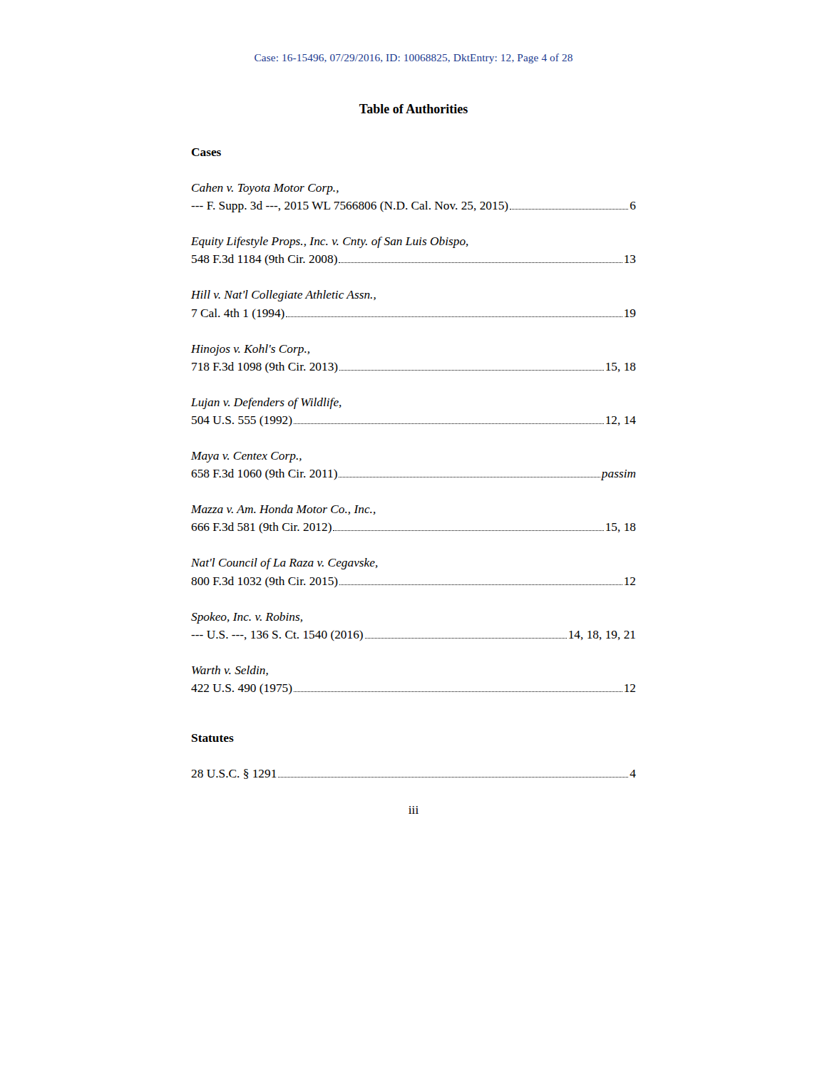Case: 16-15496, 07/29/2016, ID: 10068825, DktEntry: 12, Page 4 of 28
Table of Authorities
Cases
Cahen v. Toyota Motor Corp., --- F. Supp. 3d ---, 2015 WL 7566806 (N.D. Cal. Nov. 25, 2015) 6
Equity Lifestyle Props., Inc. v. Cnty. of San Luis Obispo, 548 F.3d 1184 (9th Cir. 2008) 13
Hill v. Nat'l Collegiate Athletic Assn., 7 Cal. 4th 1 (1994) 19
Hinojos v. Kohl's Corp., 718 F.3d 1098 (9th Cir. 2013) 15, 18
Lujan v. Defenders of Wildlife, 504 U.S. 555 (1992) 12, 14
Maya v. Centex Corp., 658 F.3d 1060 (9th Cir. 2011) passim
Mazza v. Am. Honda Motor Co., Inc., 666 F.3d 581 (9th Cir. 2012) 15, 18
Nat'l Council of La Raza v. Cegavske, 800 F.3d 1032 (9th Cir. 2015) 12
Spokeo, Inc. v. Robins, --- U.S. ---, 136 S. Ct. 1540 (2016) 14, 18, 19, 21
Warth v. Seldin, 422 U.S. 490 (1975) 12
Statutes
28 U.S.C. § 1291 4
iii